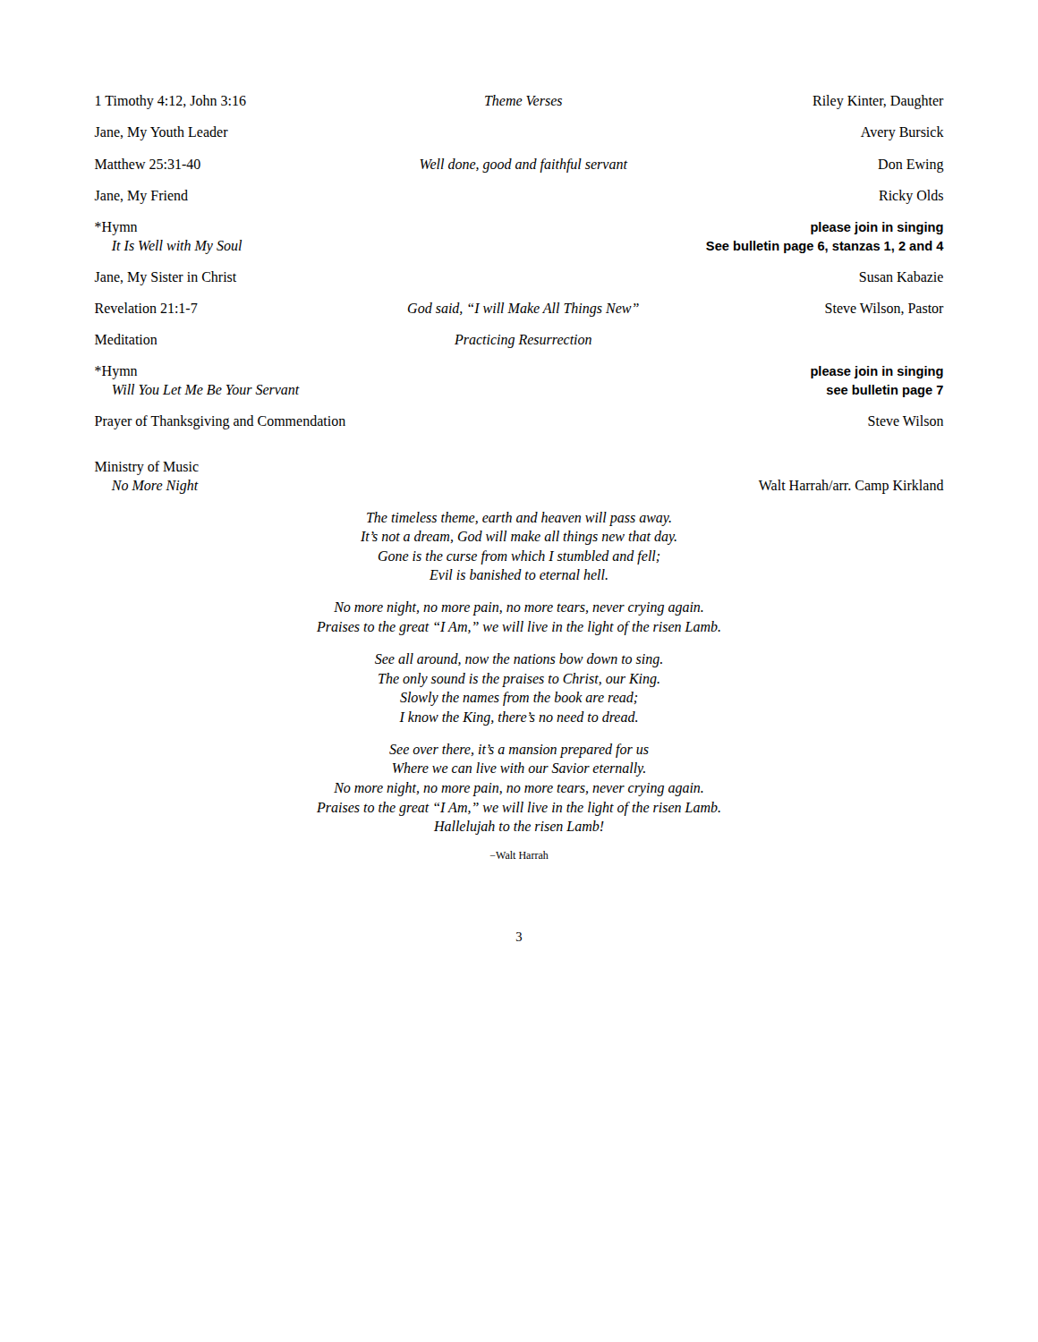| 1 Timothy 4:12, John 3:16 | Theme Verses | Riley Kinter, Daughter |
| Jane, My Youth Leader | | Avery Bursick |
| Matthew 25:31-40 | W ell done, good and faithful servant | Don Ewing |
| Jane, My Friend | | Ricky Olds |
| *Hymn It Is Well with My Soul | | please join in singing See bulletin page 6, stanzas 1, 2 and 4 |
| Jane, My Sister in Christ | | Susan Kabazie |
| Revelation 21:1-7 | God said, “I will Make All Things New” | Steve Wilson, Pastor |
| Meditation | Practicing Resurrection | |
| *Hymn Will You Let Me Be Your Servant | | please join in singing see bulletin page 7 |
| Prayer of Thanksgiving and Commendation | | Steve Wilson |
Ministry of Music
No More Night Walt Harrah/arr. Camp Kirkland
The timeless theme, earth and heaven will pass away.
It’s not a dream, God will make all things new that day.
Gone is the curse from which I stumbled and fell;
Evil is banished to eternal hell.
No more night, no more pain, no more tears, never crying again.
Praises to the great “I Am,” we will live in the light of the risen Lamb.
See all around, now the nations bow down to sing.
The only sound is the praises to Christ, our King.
Slowly the names from the book are read;
I know the King, there’s no need to dread.
See over there, it’s a mansion prepared for us
Where we can live with our Savior eternally.
No more night, no more pain, no more tears, never crying again.
Praises to the great “I Am,” we will live in the light of the risen Lamb.
Hallelujah to the risen Lamb!
−Walt Harrah
3